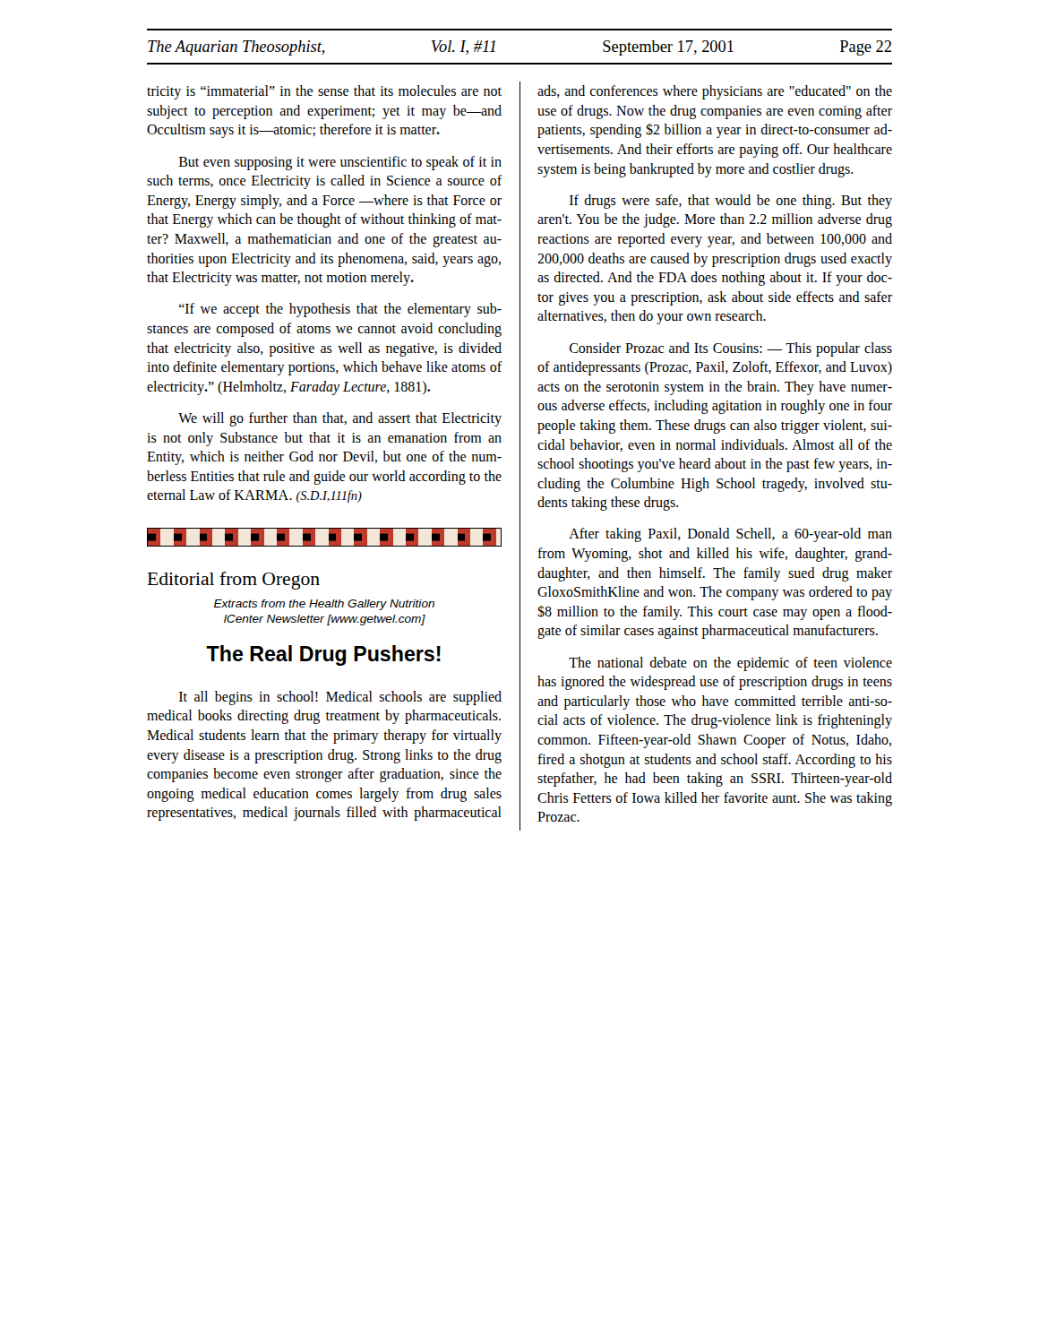The Aquarian Theosophist, Vol. I, #11 September 17, 2001 Page 22
tricity is “immaterial” in the sense that its molecules are not subject to perception and experiment; yet it may be—and Occultism says it is—atomic; therefore it is matter.
But even supposing it were unscientific to speak of it in such terms, once Electricity is called in Science a source of Energy, Energy simply, and a Force —where is that Force or that Energy which can be thought of without thinking of matter? Maxwell, a mathematician and one of the greatest authorities upon Electricity and its phenomena, said, years ago, that Electricity was matter, not motion merely.
“If we accept the hypothesis that the elementary substances are composed of atoms we cannot avoid concluding that electricity also, positive as well as negative, is divided into definite elementary portions, which behave like atoms of electricity.” (Helmholtz, Faraday Lecture, 1881).
We will go further than that, and assert that Electricity is not only Substance but that it is an emanation from an Entity, which is neither God nor Devil, but one of the numberless Entities that rule and guide our world according to the eternal Law of KARMA. (S.D.I,111fn)
Editorial from Oregon
Extracts from the Health Gallery Nutrition
lCenter Newsletter [www.getwel.com]
The Real Drug Pushers!
It all begins in school! Medical schools are supplied medical books directing drug treatment by pharmaceuticals. Medical students learn that the primary therapy for virtually every disease is a prescription drug. Strong links to the drug companies become even stronger after graduation, since the ongoing medical education comes largely from drug sales representatives, medical journals filled with pharmaceutical ads, and conferences where physicians are "educated" on the use of drugs. Now the drug companies are even coming after patients, spending $2 billion a year in direct-to-consumer advertisements. And their efforts are paying off. Our healthcare system is being bankrupted by more and costlier drugs.
If drugs were safe, that would be one thing. But they aren't. You be the judge. More than 2.2 million adverse drug reactions are reported every year, and between 100,000 and 200,000 deaths are caused by prescription drugs used exactly as directed. And the FDA does nothing about it. If your doctor gives you a prescription, ask about side effects and safer alternatives, then do your own research.
Consider Prozac and Its Cousins: — This popular class of antidepressants (Prozac, Paxil, Zoloft, Effexor, and Luvox) acts on the serotonin system in the brain. They have numerous adverse effects, including agitation in roughly one in four people taking them. These drugs can also trigger violent, suicidal behavior, even in normal individuals. Almost all of the school shootings you've heard about in the past few years, including the Columbine High School tragedy, involved students taking these drugs.
After taking Paxil, Donald Schell, a 60-year-old man from Wyoming, shot and killed his wife, daughter, granddaughter, and then himself. The family sued drug maker GloxoSmithKline and won. The company was ordered to pay $8 million to the family. This court case may open a floodgate of similar cases against pharmaceutical manufacturers.
The national debate on the epidemic of teen violence has ignored the widespread use of prescription drugs in teens and particularly those who have committed terrible anti-social acts of violence. The drug-violence link is frighteningly common. Fifteen-year-old Shawn Cooper of Notus, Idaho, fired a shotgun at students and school staff. According to his stepfather, he had been taking an SSRI. Thirteen-year-old Chris Fetters of Iowa killed her favorite aunt. She was taking Prozac.